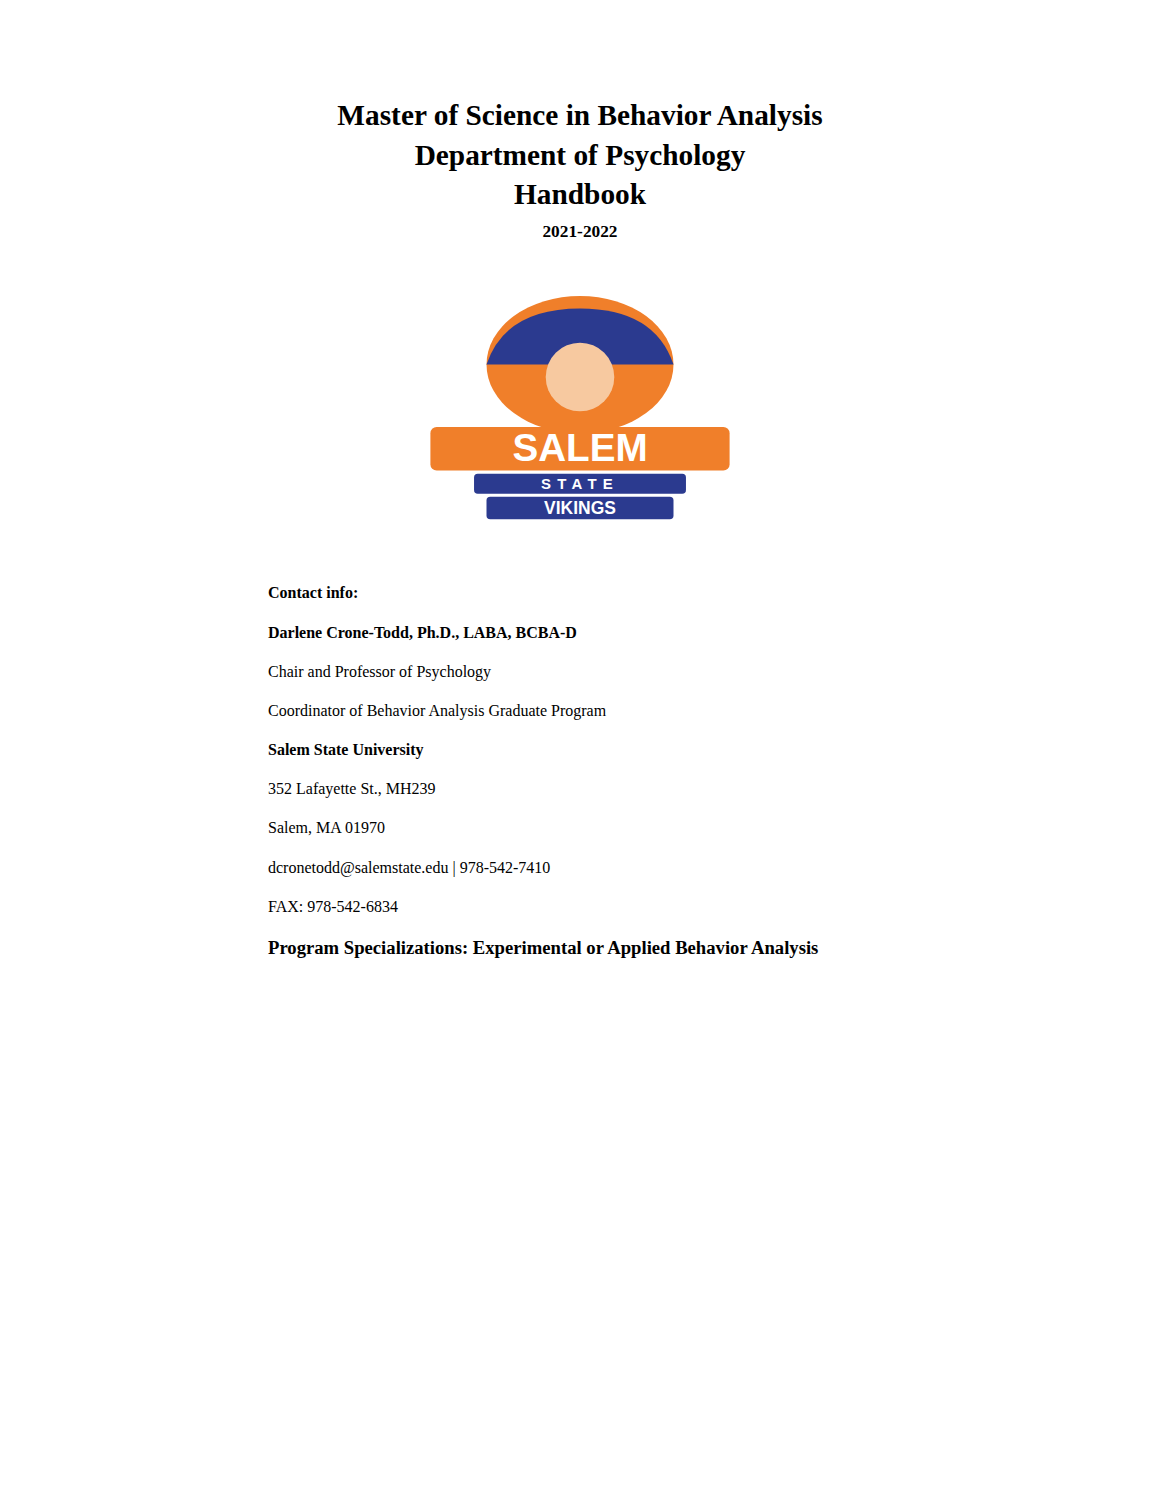Master of Science in Behavior Analysis
Department of Psychology
Handbook
2021-2022
Contact info:
Darlene Crone-Todd, Ph.D., LABA, BCBA-D
Chair and Professor of Psychology
Coordinator of Behavior Analysis Graduate Program
Salem State University
352 Lafayette St., MH239
Salem, MA 01970
dcronetodd@salemstate.edu | 978-542-7410
FAX: 978-542-6834
Program Specializations: Experimental or Applied Behavior Analysis